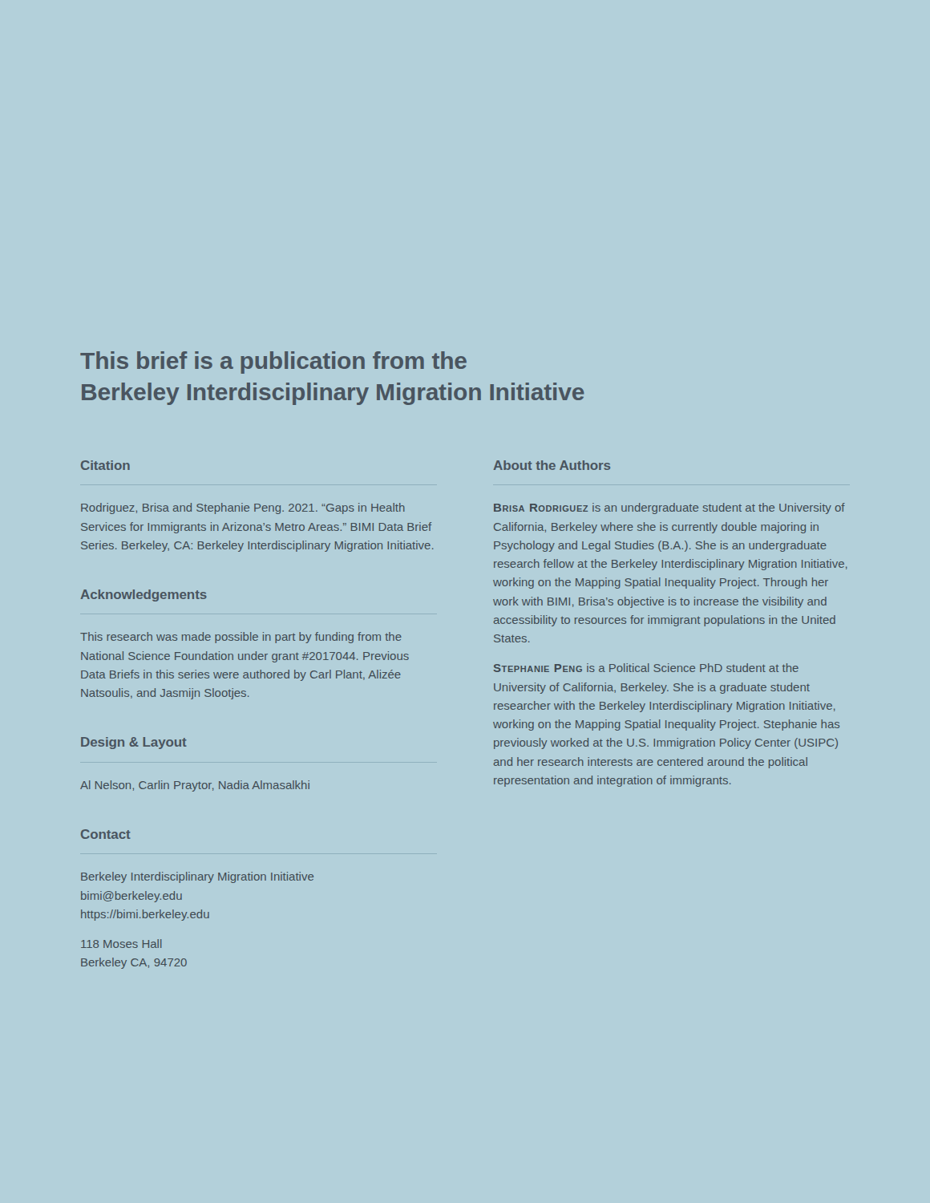This brief is a publication from the
Berkeley Interdisciplinary Migration Initiative
Citation
Rodriguez, Brisa and Stephanie Peng. 2021. “Gaps in Health Services for Immigrants in Arizona’s Metro Areas.” BIMI Data Brief Series. Berkeley, CA: Berkeley Interdisciplinary Migration Initiative.
Acknowledgements
This research was made possible in part by funding from the National Science Foundation under grant #2017044. Previous Data Briefs in this series were authored by Carl Plant, Alizée Natsoulis, and Jasmijn Slootjes.
Design & Layout
Al Nelson, Carlin Praytor, Nadia Almasalkhi
Contact
Berkeley Interdisciplinary Migration Initiative
bimi@berkeley.edu
https://bimi.berkeley.edu
118 Moses Hall
Berkeley CA, 94720
About the Authors
Brisa Rodriguez is an undergraduate student at the University of California, Berkeley where she is currently double majoring in Psychology and Legal Studies (B.A.). She is an undergraduate research fellow at the Berkeley Interdisciplinary Migration Initiative, working on the Mapping Spatial Inequality Project. Through her work with BIMI, Brisa’s objective is to increase the visibility and accessibility to resources for immigrant populations in the United States.
Stephanie Peng is a Political Science PhD student at the University of California, Berkeley. She is a graduate student researcher with the Berkeley Interdisciplinary Migration Initiative, working on the Mapping Spatial Inequality Project. Stephanie has previously worked at the U.S. Immigration Policy Center (USIPC) and her research interests are centered around the political representation and integration of immigrants.